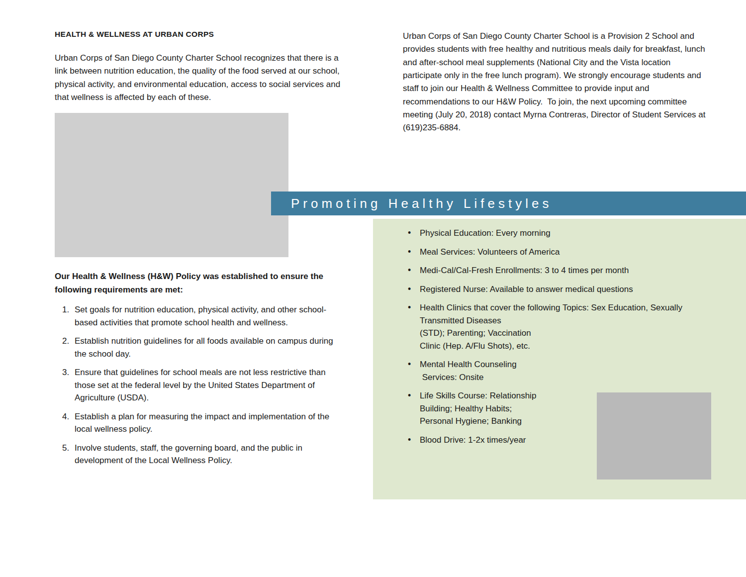Promoting Healthy Lifestyles
Health & Wellness at Urban Corps
Urban Corps of San Diego County Charter School recognizes that there is a link between nutrition education, the quality of the food served at our school, physical activity, and environmental education, access to social services and that wellness is affected by each of these.
Our Health & Wellness (H&W) Policy was established to ensure the following requirements are met:
Set goals for nutrition education, physical activity, and other school-based activities that promote school health and wellness.
Establish nutrition guidelines for all foods available on campus during the school day.
Ensure that guidelines for school meals are not less restrictive than those set at the federal level by the United States Department of Agriculture (USDA).
Establish a plan for measuring the impact and implementation of the local wellness policy.
Involve students, staff, the governing board, and the public in development of the Local Wellness Policy.
Urban Corps of San Diego County Charter School is a Provision 2 School and provides students with free healthy and nutritious meals daily for breakfast, lunch and after-school meal supplements (National City and the Vista location participate only in the free lunch program). We strongly encourage students and staff to join our Health & Wellness Committee to provide input and recommendations to our H&W Policy. To join, the next upcoming committee meeting (July 20, 2018) contact Myrna Contreras, Director of Student Services at (619)235-6884.
Our school provides numerous resources for students including the following as part of our Health & Wellness Program:
Physical Education: Every morning
Meal Services: Volunteers of America
Medi-Cal/Cal-Fresh Enrollments: 3 to 4 times per month
Registered Nurse: Available to answer medical questions
Health Clinics that cover the following Topics: Sex Education, Sexually Transmitted Diseases
(STD); Parenting; Vaccination Clinic (Hep. A/Flu Shots), etc.
Mental Health Counseling
Services: Onsite
Life Skills Course: Relationship
Building; Healthy Habits; Personal Hygiene; Banking
Blood Drive: 1-2x times/year